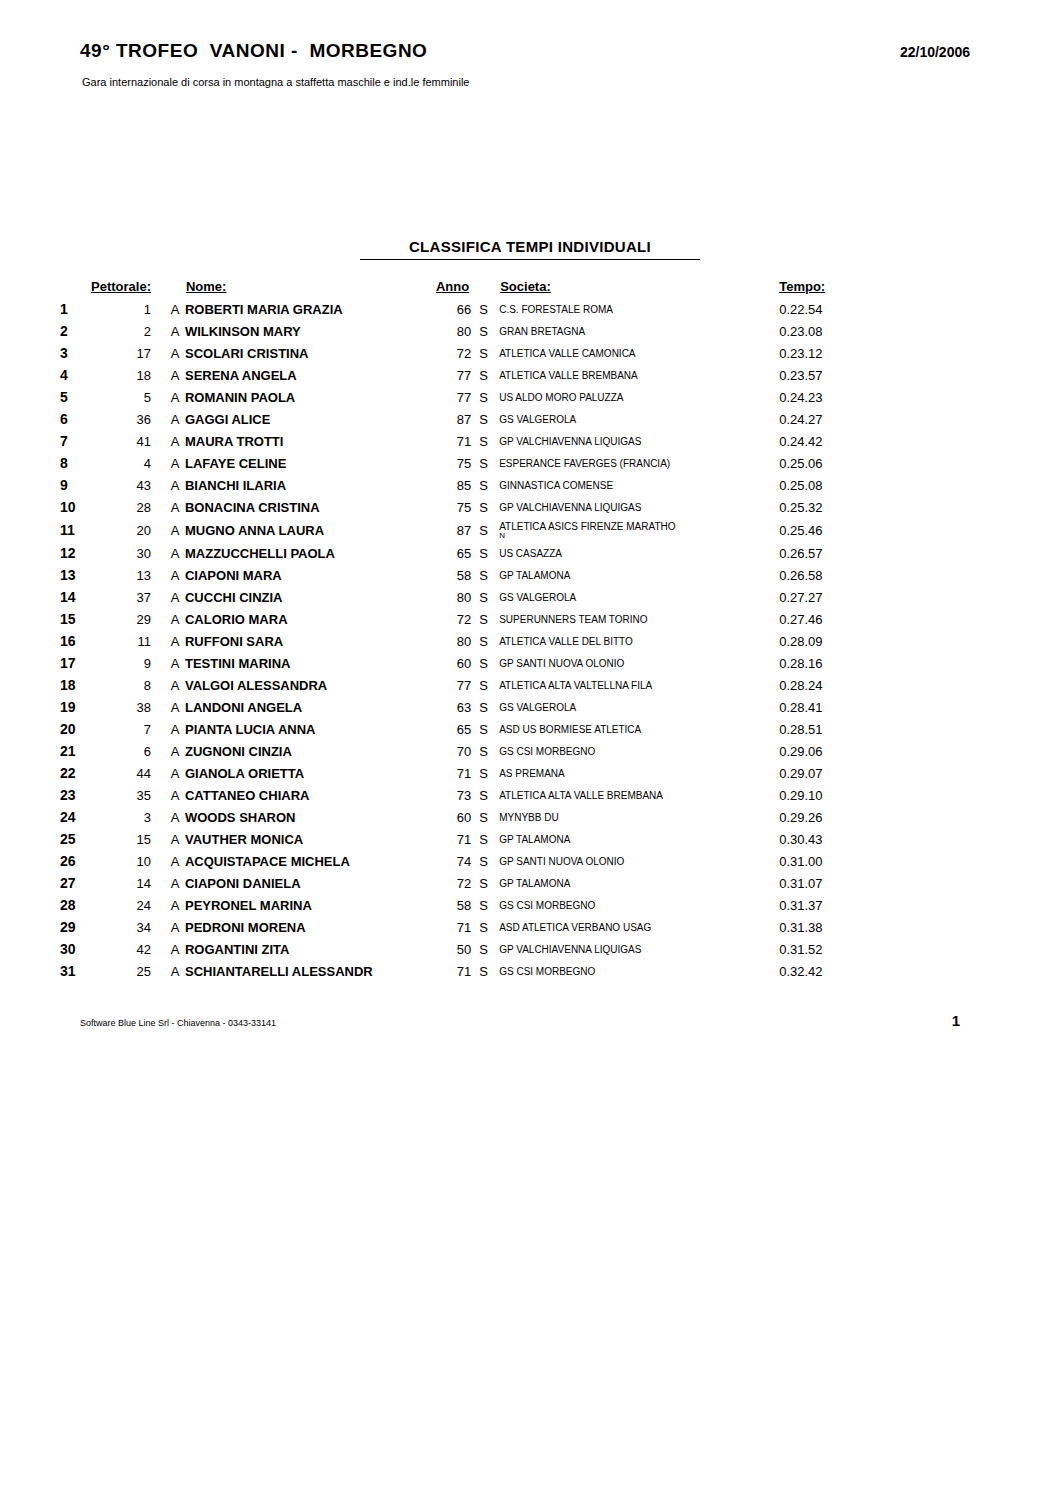49° TROFEO VANONI - MORBEGNO
22/10/2006
Gara internazionale di corsa in montagna a staffetta maschile e ind.le femminile
CLASSIFICA TEMPI INDIVIDUALI
| | Pettorale: | | Nome: | Anno | | Societa: | Tempo: |
| --- | --- | --- | --- | --- | --- | --- | --- |
| 1 | 1 | A | ROBERTI MARIA GRAZIA | 66 | S | C.S. FORESTALE ROMA | 0.22.54 |
| 2 | 2 | A | WILKINSON MARY | 80 | S | GRAN BRETAGNA | 0.23.08 |
| 3 | 17 | A | SCOLARI CRISTINA | 72 | S | ATLETICA VALLE CAMONICA | 0.23.12 |
| 4 | 18 | A | SERENA ANGELA | 77 | S | ATLETICA VALLE BREMBANA | 0.23.57 |
| 5 | 5 | A | ROMANIN PAOLA | 77 | S | US ALDO MORO PALUZZA | 0.24.23 |
| 6 | 36 | A | GAGGI ALICE | 87 | S | GS VALGEROLA | 0.24.27 |
| 7 | 41 | A | MAURA TROTTI | 71 | S | GP VALCHIAVENNA LIQUIGAS | 0.24.42 |
| 8 | 4 | A | LAFAYE CELINE | 75 | S | ESPERANCE FAVERGES (FRANCIA) | 0.25.06 |
| 9 | 43 | A | BIANCHI ILARIA | 85 | S | GINNASTICA COMENSE | 0.25.08 |
| 10 | 28 | A | BONACINA CRISTINA | 75 | S | GP VALCHIAVENNA LIQUIGAS | 0.25.32 |
| 11 | 20 | A | MUGNO ANNA LAURA | 87 | S | ATLETICA ASICS FIRENZE MARATHO N | 0.25.46 |
| 12 | 30 | A | MAZZUCCHELLI PAOLA | 65 | S | US CASAZZA | 0.26.57 |
| 13 | 13 | A | CIAPONI MARA | 58 | S | GP TALAMONA | 0.26.58 |
| 14 | 37 | A | CUCCHI CINZIA | 80 | S | GS VALGEROLA | 0.27.27 |
| 15 | 29 | A | CALORIO MARA | 72 | S | SUPERUNNERS TEAM TORINO | 0.27.46 |
| 16 | 11 | A | RUFFONI SARA | 80 | S | ATLETICA VALLE DEL BITTO | 0.28.09 |
| 17 | 9 | A | TESTINI MARINA | 60 | S | GP SANTI NUOVA OLONIO | 0.28.16 |
| 18 | 8 | A | VALGOI ALESSANDRA | 77 | S | ATLETICA ALTA VALTELLNA FILA | 0.28.24 |
| 19 | 38 | A | LANDONI ANGELA | 63 | S | GS VALGEROLA | 0.28.41 |
| 20 | 7 | A | PIANTA LUCIA ANNA | 65 | S | ASD US BORMIESE ATLETICA | 0.28.51 |
| 21 | 6 | A | ZUGNONI CINZIA | 70 | S | GS CSI MORBEGNO | 0.29.06 |
| 22 | 44 | A | GIANOLA ORIETTA | 71 | S | AS PREMANA | 0.29.07 |
| 23 | 35 | A | CATTANEO CHIARA | 73 | S | ATLETICA ALTA VALLE BREMBANA | 0.29.10 |
| 24 | 3 | A | WOODS SHARON | 60 | S | MYNYBB DU | 0.29.26 |
| 25 | 15 | A | VAUTHER MONICA | 71 | S | GP TALAMONA | 0.30.43 |
| 26 | 10 | A | ACQUISTAPACE MICHELA | 74 | S | GP SANTI NUOVA OLONIO | 0.31.00 |
| 27 | 14 | A | CIAPONI DANIELA | 72 | S | GP TALAMONA | 0.31.07 |
| 28 | 24 | A | PEYRONEL MARINA | 58 | S | GS CSI MORBEGNO | 0.31.37 |
| 29 | 34 | A | PEDRONI MORENA | 71 | S | ASD ATLETICA VERBANO USAG | 0.31.38 |
| 30 | 42 | A | ROGANTINI ZITA | 50 | S | GP VALCHIAVENNA LIQUIGAS | 0.31.52 |
| 31 | 25 | A | SCHIANTARELLI ALESSANDR | 71 | S | GS CSI MORBEGNO | 0.32.42 |
Software Blue Line Srl - Chiavenna - 0343-33141
1